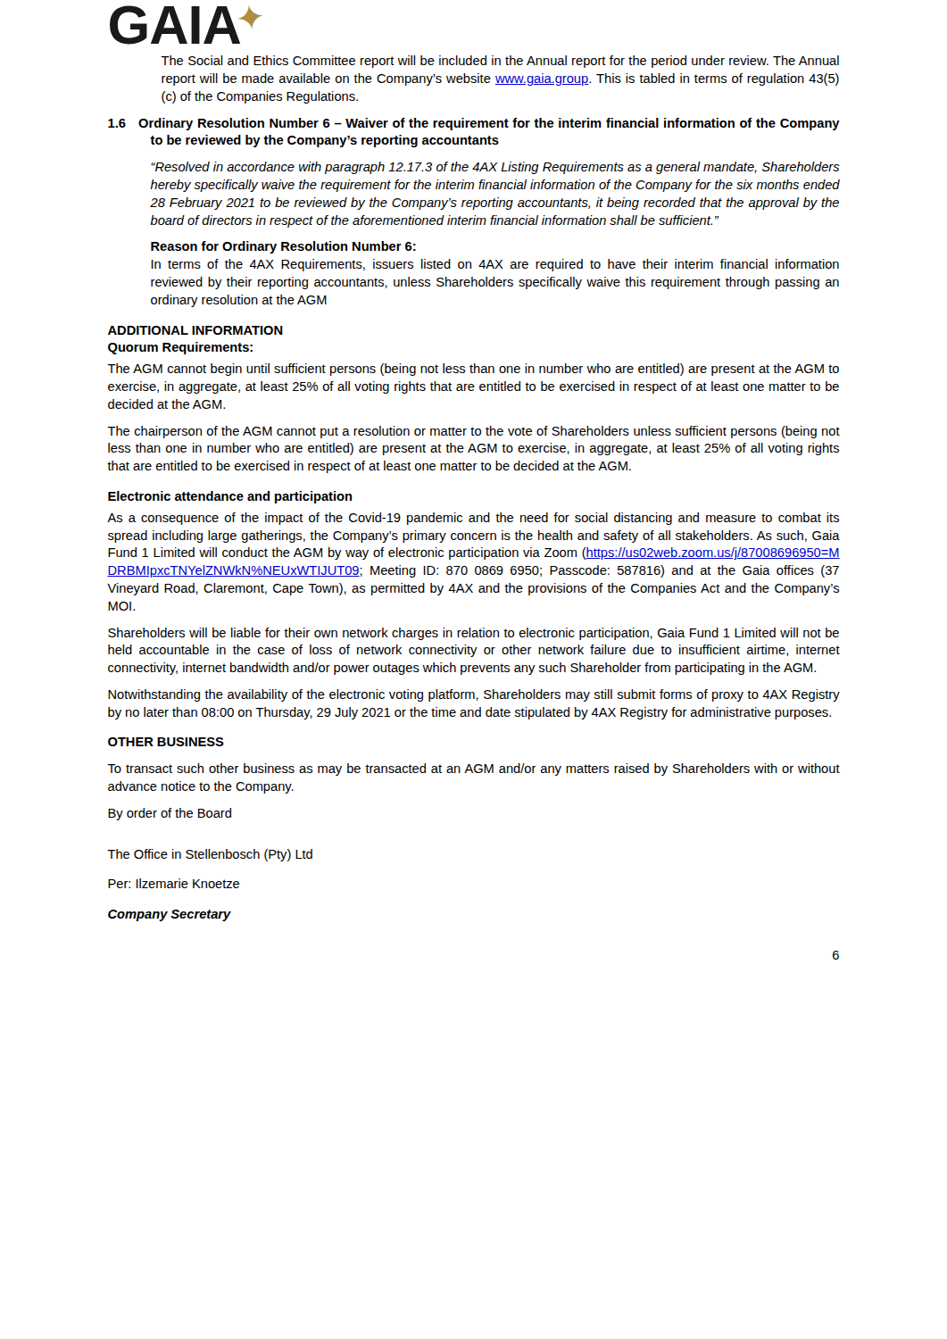GAIA✦
The Social and Ethics Committee report will be included in the Annual report for the period under review. The Annual report will be made available on the Company’s website www.gaia.group. This is tabled in terms of regulation 43(5)(c) of the Companies Regulations.
1.6 Ordinary Resolution Number 6 – Waiver of the requirement for the interim financial information of the Company to be reviewed by the Company’s reporting accountants
“Resolved in accordance with paragraph 12.17.3 of the 4AX Listing Requirements as a general mandate, Shareholders hereby specifically waive the requirement for the interim financial information of the Company for the six months ended 28 February 2021 to be reviewed by the Company’s reporting accountants, it being recorded that the approval by the board of directors in respect of the aforementioned interim financial information shall be sufficient.”
Reason for Ordinary Resolution Number 6:
In terms of the 4AX Requirements, issuers listed on 4AX are required to have their interim financial information reviewed by their reporting accountants, unless Shareholders specifically waive this requirement through passing an ordinary resolution at the AGM
ADDITIONAL INFORMATION
Quorum Requirements:
The AGM cannot begin until sufficient persons (being not less than one in number who are entitled) are present at the AGM to exercise, in aggregate, at least 25% of all voting rights that are entitled to be exercised in respect of at least one matter to be decided at the AGM.
The chairperson of the AGM cannot put a resolution or matter to the vote of Shareholders unless sufficient persons (being not less than one in number who are entitled) are present at the AGM to exercise, in aggregate, at least 25% of all voting rights that are entitled to be exercised in respect of at least one matter to be decided at the AGM.
Electronic attendance and participation
As a consequence of the impact of the Covid-19 pandemic and the need for social distancing and measure to combat its spread including large gatherings, the Company’s primary concern is the health and safety of all stakeholders. As such, Gaia Fund 1 Limited will conduct the AGM by way of electronic participation via Zoom (https://us02web.zoom.us/j/87008696950=MDRBMIpxcTNYelZNWkN%NEUxWTIJUT09; Meeting ID: 870 0869 6950; Passcode: 587816) and at the Gaia offices (37 Vineyard Road, Claremont, Cape Town), as permitted by 4AX and the provisions of the Companies Act and the Company’s MOI.
Shareholders will be liable for their own network charges in relation to electronic participation, Gaia Fund 1 Limited will not be held accountable in the case of loss of network connectivity or other network failure due to insufficient airtime, internet connectivity, internet bandwidth and/or power outages which prevents any such Shareholder from participating in the AGM.
Notwithstanding the availability of the electronic voting platform, Shareholders may still submit forms of proxy to 4AX Registry by no later than 08:00 on Thursday, 29 July 2021 or the time and date stipulated by 4AX Registry for administrative purposes.
OTHER BUSINESS
To transact such other business as may be transacted at an AGM and/or any matters raised by Shareholders with or without advance notice to the Company.
By order of the Board
The Office in Stellenbosch (Pty) Ltd
Per: Ilzemarie Knoetze
Company Secretary
6